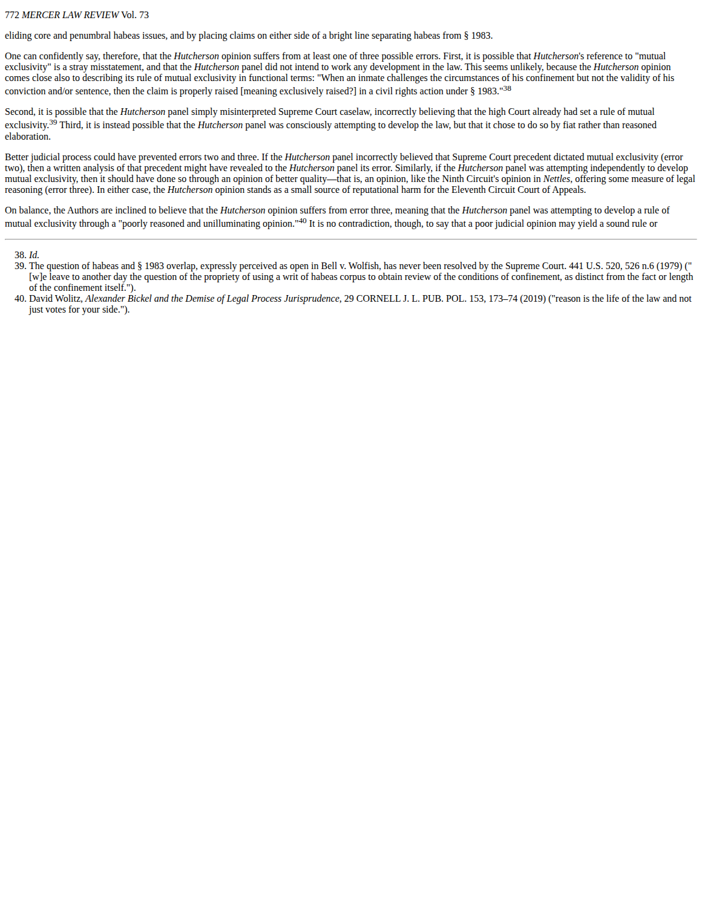772 MERCER LAW REVIEW Vol. 73
eliding core and penumbral habeas issues, and by placing claims on either side of a bright line separating habeas from § 1983.
One can confidently say, therefore, that the Hutcherson opinion suffers from at least one of three possible errors. First, it is possible that Hutcherson's reference to "mutual exclusivity" is a stray misstatement, and that the Hutcherson panel did not intend to work any development in the law. This seems unlikely, because the Hutcherson opinion comes close also to describing its rule of mutual exclusivity in functional terms: "When an inmate challenges the circumstances of his confinement but not the validity of his conviction and/or sentence, then the claim is properly raised [meaning exclusively raised?] in a civil rights action under § 1983."38
Second, it is possible that the Hutcherson panel simply misinterpreted Supreme Court caselaw, incorrectly believing that the high Court already had set a rule of mutual exclusivity.39 Third, it is instead possible that the Hutcherson panel was consciously attempting to develop the law, but that it chose to do so by fiat rather than reasoned elaboration.
Better judicial process could have prevented errors two and three. If the Hutcherson panel incorrectly believed that Supreme Court precedent dictated mutual exclusivity (error two), then a written analysis of that precedent might have revealed to the Hutcherson panel its error. Similarly, if the Hutcherson panel was attempting independently to develop mutual exclusivity, then it should have done so through an opinion of better quality—that is, an opinion, like the Ninth Circuit's opinion in Nettles, offering some measure of legal reasoning (error three). In either case, the Hutcherson opinion stands as a small source of reputational harm for the Eleventh Circuit Court of Appeals.
On balance, the Authors are inclined to believe that the Hutcherson opinion suffers from error three, meaning that the Hutcherson panel was attempting to develop a rule of mutual exclusivity through a "poorly reasoned and unilluminating opinion."40 It is no contradiction, though, to say that a poor judicial opinion may yield a sound rule or
Id.
The question of habeas and § 1983 overlap, expressly perceived as open in Bell v. Wolfish, has never been resolved by the Supreme Court. 441 U.S. 520, 526 n.6 (1979) ("[w]e leave to another day the question of the propriety of using a writ of habeas corpus to obtain review of the conditions of confinement, as distinct from the fact or length of the confinement itself.").
David Wolitz, Alexander Bickel and the Demise of Legal Process Jurisprudence, 29 CORNELL J. L. PUB. POL. 153, 173–74 (2019) ("reason is the life of the law and not just votes for your side.").